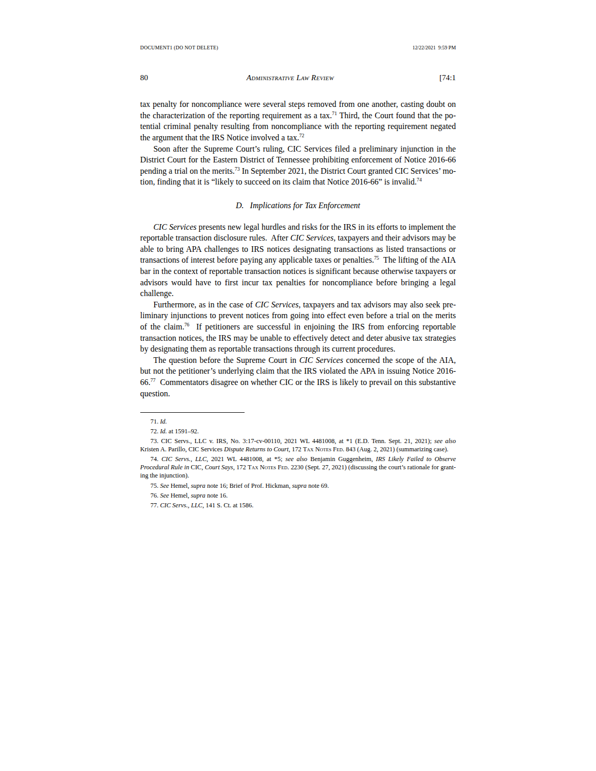Document1 (Do Not Delete) 12/22/2021 9:59 PM
80 Administrative Law Review [74:1
tax penalty for noncompliance were several steps removed from one another, casting doubt on the characterization of the reporting requirement as a tax.71 Third, the Court found that the potential criminal penalty resulting from noncompliance with the reporting requirement negated the argument that the IRS Notice involved a tax.72
Soon after the Supreme Court’s ruling, CIC Services filed a preliminary injunction in the District Court for the Eastern District of Tennessee prohibiting enforcement of Notice 2016-66 pending a trial on the merits.73 In September 2021, the District Court granted CIC Services’ motion, finding that it is “likely to succeed on its claim that Notice 2016-66” is invalid.74
D. Implications for Tax Enforcement
CIC Services presents new legal hurdles and risks for the IRS in its efforts to implement the reportable transaction disclosure rules. After CIC Services, taxpayers and their advisors may be able to bring APA challenges to IRS notices designating transactions as listed transactions or transactions of interest before paying any applicable taxes or penalties.75 The lifting of the AIA bar in the context of reportable transaction notices is significant because otherwise taxpayers or advisors would have to first incur tax penalties for noncompliance before bringing a legal challenge.
Furthermore, as in the case of CIC Services, taxpayers and tax advisors may also seek preliminary injunctions to prevent notices from going into effect even before a trial on the merits of the claim.76 If petitioners are successful in enjoining the IRS from enforcing reportable transaction notices, the IRS may be unable to effectively detect and deter abusive tax strategies by designating them as reportable transactions through its current procedures.
The question before the Supreme Court in CIC Services concerned the scope of the AIA, but not the petitioner’s underlying claim that the IRS violated the APA in issuing Notice 2016-66.77 Commentators disagree on whether CIC or the IRS is likely to prevail on this substantive question.
71. Id.
72. Id. at 1591–92.
73. CIC Servs., LLC v. IRS, No. 3:17-cv-00110, 2021 WL 4481008, at *1 (E.D. Tenn. Sept. 21, 2021); see also Kristen A. Parillo, CIC Services Dispute Returns to Court, 172 Tax Notes Fed. 843 (Aug. 2, 2021) (summarizing case).
74. CIC Servs., LLC, 2021 WL 4481008, at *5; see also Benjamin Guggenheim, IRS Likely Failed to Observe Procedural Rule in CIC, Court Says, 172 Tax Notes Fed. 2230 (Sept. 27, 2021) (discussing the court’s rationale for granting the injunction).
75. See Hemel, supra note 16; Brief of Prof. Hickman, supra note 69.
76. See Hemel, supra note 16.
77. CIC Servs., LLC, 141 S. Ct. at 1586.